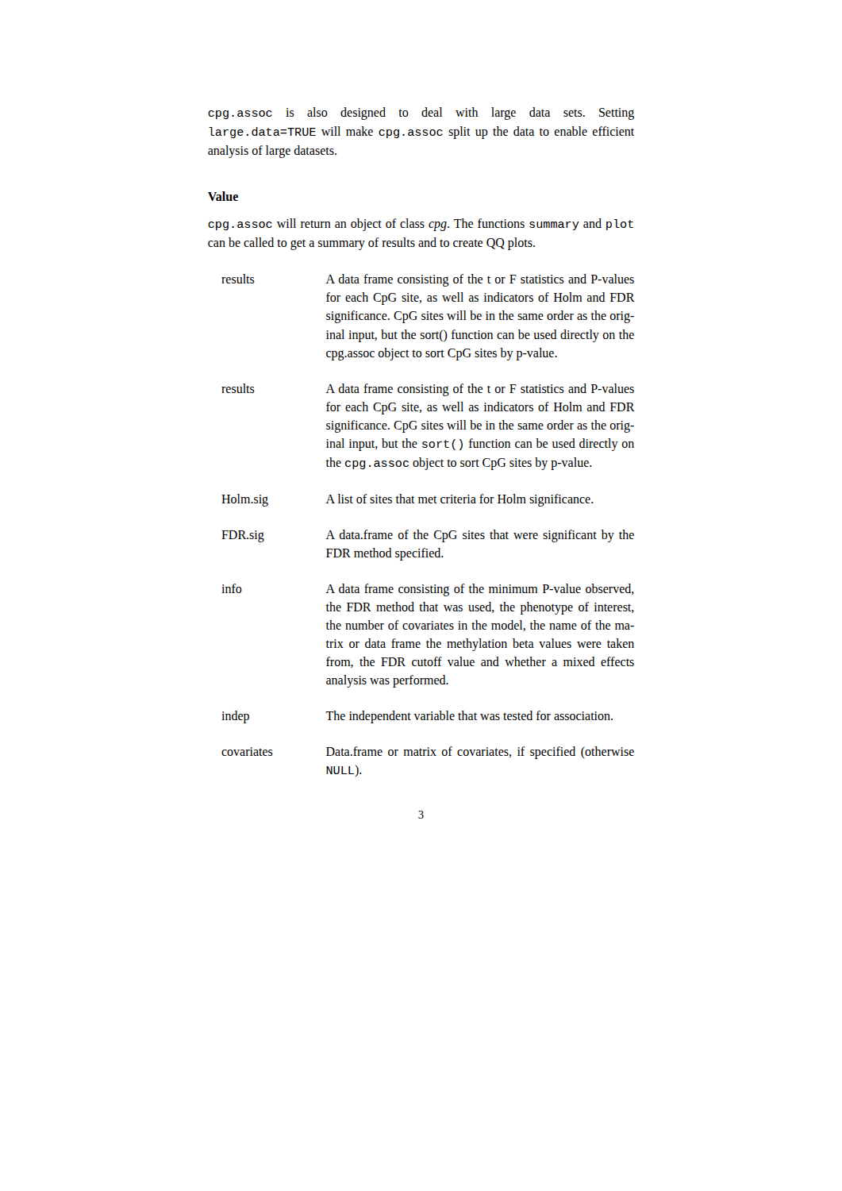cpg.assoc is also designed to deal with large data sets. Setting large.data=TRUE will make cpg.assoc split up the data to enable efficient analysis of large datasets.
Value
cpg.assoc will return an object of class cpg. The functions summary and plot can be called to get a summary of results and to create QQ plots.
results
A data frame consisting of the t or F statistics and P-values for each CpG site, as well as indicators of Holm and FDR significance. CpG sites will be in the same order as the original input, but the sort() function can be used directly on the cpg.assoc object to sort CpG sites by p-value.
results
A data frame consisting of the t or F statistics and P-values for each CpG site, as well as indicators of Holm and FDR significance. CpG sites will be in the same order as the original input, but the sort() function can be used directly on the cpg.assoc object to sort CpG sites by p-value.
Holm.sig
A list of sites that met criteria for Holm significance.
FDR.sig
A data.frame of the CpG sites that were significant by the FDR method specified.
info
A data frame consisting of the minimum P-value observed, the FDR method that was used, the phenotype of interest, the number of covariates in the model, the name of the matrix or data frame the methylation beta values were taken from, the FDR cutoff value and whether a mixed effects analysis was performed.
indep
The independent variable that was tested for association.
covariates
Data.frame or matrix of covariates, if specified (otherwise NULL).
3